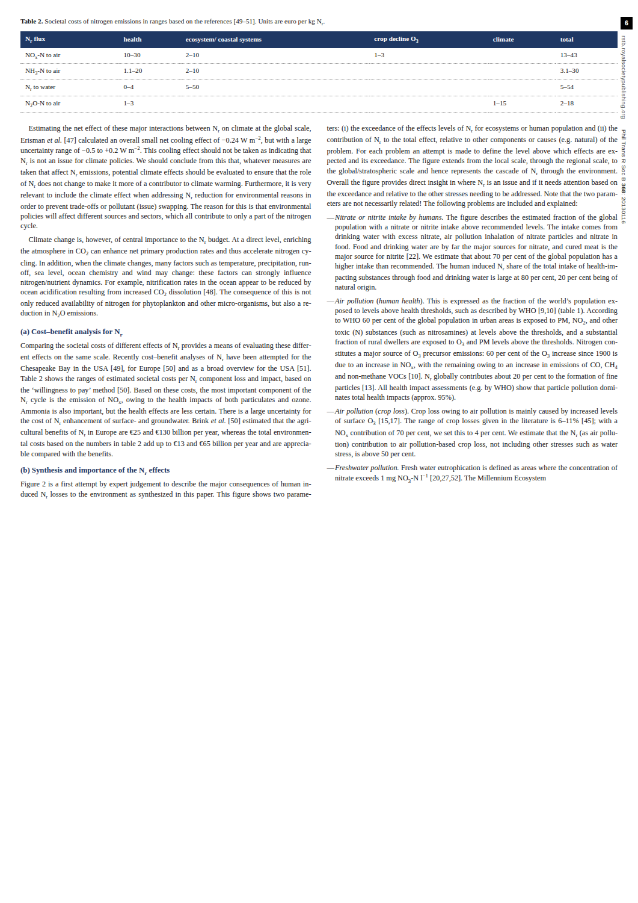6
rstb.royalsocietypublishing.org Phil Trans R Soc B 368: 20130116
Table 2. Societal costs of nitrogen emissions in ranges based on the references [49–51]. Units are euro per kg Nr.
| N r flux | health | ecosystem/ coastal systems | crop decline O 3 | climate | total |
| --- | --- | --- | --- | --- | --- |
| NO x -N to air | 10–30 | 2–10 | 1–3 | | 13–43 |
| NH 3 -N to air | 1.1–20 | 2–10 | | | 3.1–30 |
| N r to water | 0–4 | 5–50 | | | 5–54 |
| N 2 O-N to air | 1–3 | | | 1–15 | 2–18 |
Estimating the net effect of these major interactions between Nr on climate at the global scale, Erisman et al. [47] calculated an overall small net cooling effect of −0.24 W m−2, but with a large uncertainty range of −0.5 to +0.2 W m−2. This cooling effect should not be taken as indicating that Nr is not an issue for climate policies. We should conclude from this that, whatever measures are taken that affect Nr emissions, potential climate effects should be evaluated to ensure that the role of Nr does not change to make it more of a contributor to climate warming. Furthermore, it is very relevant to include the climate effect when addressing Nr reduction for environmental reasons in order to prevent trade-offs or pollutant (issue) swapping. The reason for this is that environmental policies will affect different sources and sectors, which all contribute to only a part of the nitrogen cycle.
Climate change is, however, of central importance to the Nr budget. At a direct level, enriching the atmosphere in CO2 can enhance net primary production rates and thus accelerate nitrogen cycling. In addition, when the climate changes, many factors such as temperature, precipitation, run-off, sea level, ocean chemistry and wind may change: these factors can strongly influence nitrogen/nutrient dynamics. For example, nitrification rates in the ocean appear to be reduced by ocean acidification resulting from increased CO2 dissolution [48]. The consequence of this is not only reduced availability of nitrogen for phytoplankton and other micro-organisms, but also a reduction in N2O emissions.
(a) Cost–benefit analysis for Nr
Comparing the societal costs of different effects of Nr provides a means of evaluating these different effects on the same scale. Recently cost–benefit analyses of Nr have been attempted for the Chesapeake Bay in the USA [49], for Europe [50] and as a broad overview for the USA [51]. Table 2 shows the ranges of estimated societal costs per Nr component loss and impact, based on the ‘willingness to pay’ method [50]. Based on these costs, the most important component of the Nr cycle is the emission of NOx, owing to the health impacts of both particulates and ozone. Ammonia is also important, but the health effects are less certain. There is a large uncertainty for the cost of Nr enhancement of surface- and groundwater. Brink et al. [50] estimated that the agricultural benefits of Nr in Europe are €25 and €130 billion per year, whereas the total environmental costs based on the numbers in table 2 add up to €13 and €65 billion per year and are appreciable compared with the benefits.
(b) Synthesis and importance of the Nr effects
Figure 2 is a first attempt by expert judgement to describe the major consequences of human induced Nr losses to the environment as synthesized in this paper. This figure shows two parameters: (i) the exceedance of the effects levels of Nr for ecosystems or human population and (ii) the contribution of Nr to the total effect, relative to other components or causes (e.g. natural) of the problem. For each problem an attempt is made to define the level above which effects are expected and its exceedance. The figure extends from the local scale, through the regional scale, to the global/stratospheric scale and hence represents the cascade of Nr through the environment. Overall the figure provides direct insight in where Nr is an issue and if it needs attention based on the exceedance and relative to the other stresses needing to be addressed. Note that the two parameters are not necessarily related! The following problems are included and explained:
Nitrate or nitrite intake by humans. The figure describes the estimated fraction of the global population with a nitrate or nitrite intake above recommended levels. The intake comes from drinking water with excess nitrate, air pollution inhalation of nitrate particles and nitrate in food. Food and drinking water are by far the major sources for nitrate, and cured meat is the major source for nitrite [22]. We estimate that about 70 per cent of the global population has a higher intake than recommended. The human induced Nr share of the total intake of health-impacting substances through food and drinking water is large at 80 per cent, 20 per cent being of natural origin.
Air pollution (human health). This is expressed as the fraction of the world’s population exposed to levels above health thresholds, such as described by WHO [9,10] (table 1). According to WHO 60 per cent of the global population in urban areas is exposed to PM, NO2, and other toxic (N) substances (such as nitrosamines) at levels above the thresholds, and a substantial fraction of rural dwellers are exposed to O3 and PM levels above the thresholds. Nitrogen constitutes a major source of O3 precursor emissions: 60 per cent of the O3 increase since 1900 is due to an increase in NOx, with the remaining owing to an increase in emissions of CO, CH4 and non-methane VOCs [10]. Nr globally contributes about 20 per cent to the formation of fine particles [13]. All health impact assessments (e.g. by WHO) show that particle pollution dominates total health impacts (approx. 95%).
Air pollution (crop loss). Crop loss owing to air pollution is mainly caused by increased levels of surface O3 [15,17]. The range of crop losses given in the literature is 6–11% [45]; with a NOx contribution of 70 per cent, we set this to 4 per cent. We estimate that the Nr (as air pollution) contribution to air pollution-based crop loss, not including other stresses such as water stress, is above 50 per cent.
Freshwater pollution. Fresh water eutrophication is defined as areas where the concentration of nitrate exceeds 1 mg NO3-N l−1 [20,27,52]. The Millennium Ecosystem